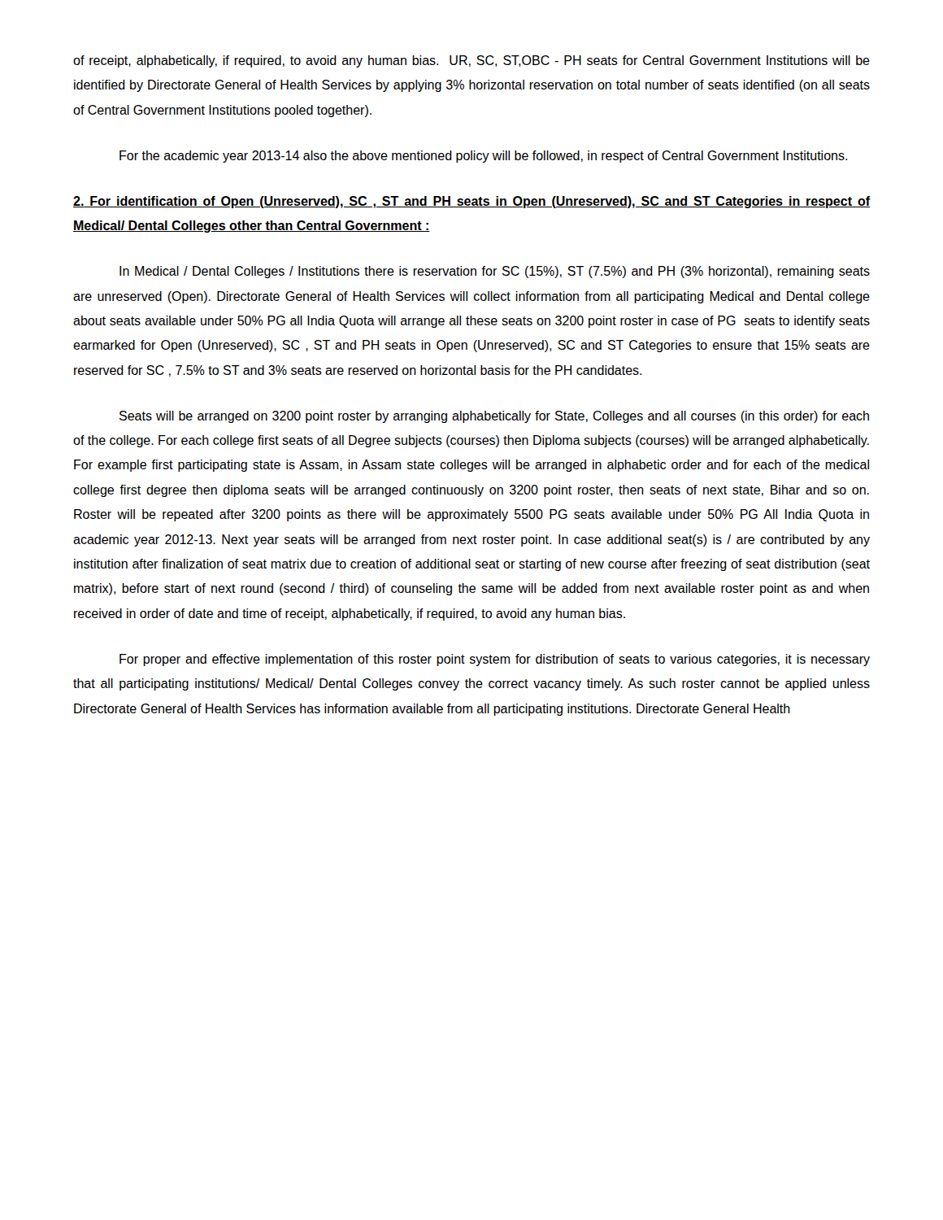of receipt, alphabetically, if required, to avoid any human bias. UR, SC, ST,OBC - PH seats for Central Government Institutions will be identified by Directorate General of Health Services by applying 3% horizontal reservation on total number of seats identified (on all seats of Central Government Institutions pooled together).
For the academic year 2013-14 also the above mentioned policy will be followed, in respect of Central Government Institutions.
2. For identification of Open (Unreserved), SC , ST and PH seats in Open (Unreserved), SC and ST Categories in respect of Medical/ Dental Colleges other than Central Government :
In Medical / Dental Colleges / Institutions there is reservation for SC (15%), ST (7.5%) and PH (3% horizontal), remaining seats are unreserved (Open). Directorate General of Health Services will collect information from all participating Medical and Dental college about seats available under 50% PG all India Quota will arrange all these seats on 3200 point roster in case of PG seats to identify seats earmarked for Open (Unreserved), SC , ST and PH seats in Open (Unreserved), SC and ST Categories to ensure that 15% seats are reserved for SC , 7.5% to ST and 3% seats are reserved on horizontal basis for the PH candidates.
Seats will be arranged on 3200 point roster by arranging alphabetically for State, Colleges and all courses (in this order) for each of the college. For each college first seats of all Degree subjects (courses) then Diploma subjects (courses) will be arranged alphabetically. For example first participating state is Assam, in Assam state colleges will be arranged in alphabetic order and for each of the medical college first degree then diploma seats will be arranged continuously on 3200 point roster, then seats of next state, Bihar and so on. Roster will be repeated after 3200 points as there will be approximately 5500 PG seats available under 50% PG All India Quota in academic year 2012-13. Next year seats will be arranged from next roster point. In case additional seat(s) is / are contributed by any institution after finalization of seat matrix due to creation of additional seat or starting of new course after freezing of seat distribution (seat matrix), before start of next round (second / third) of counseling the same will be added from next available roster point as and when received in order of date and time of receipt, alphabetically, if required, to avoid any human bias.
For proper and effective implementation of this roster point system for distribution of seats to various categories, it is necessary that all participating institutions/ Medical/ Dental Colleges convey the correct vacancy timely. As such roster cannot be applied unless Directorate General of Health Services has information available from all participating institutions. Directorate General Health